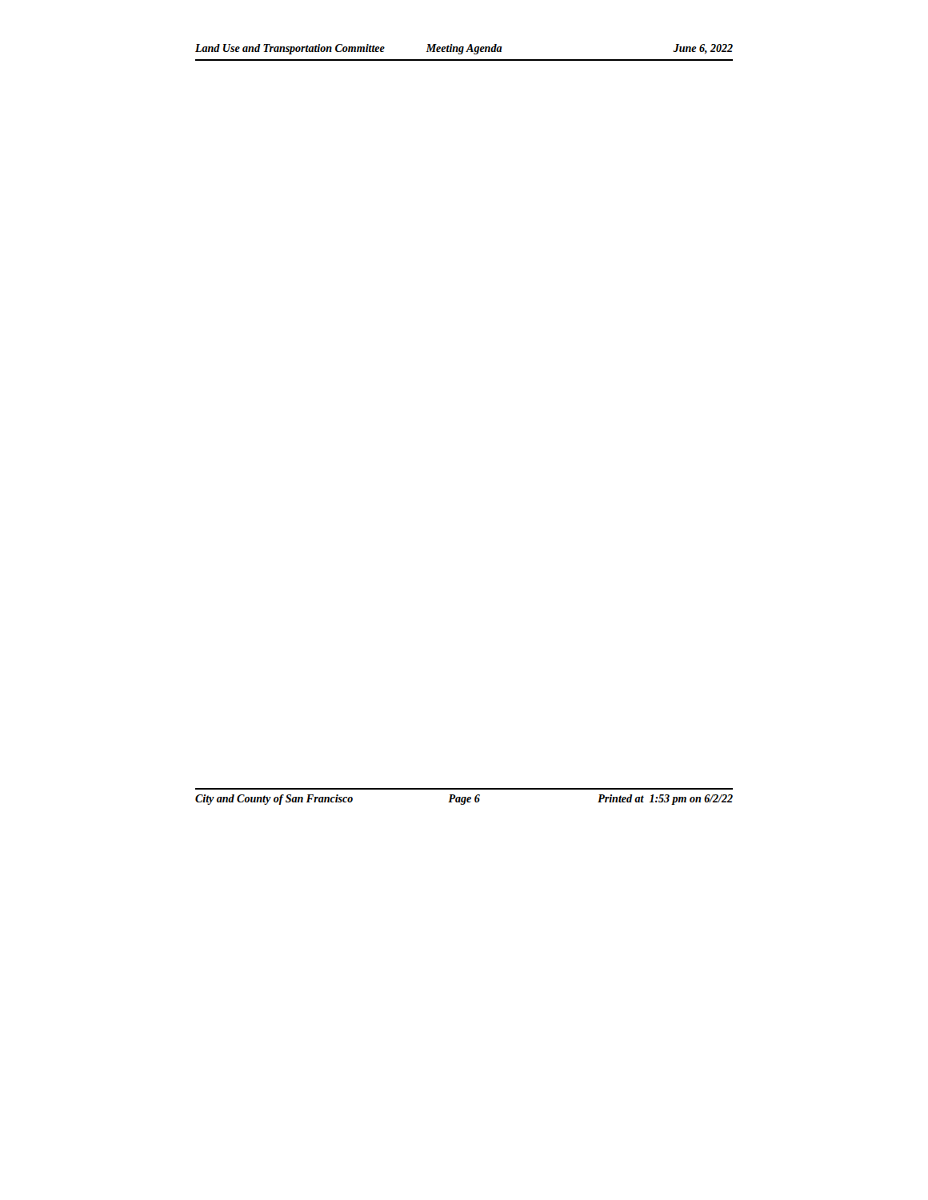Land Use and Transportation Committee
Meeting Agenda
June 6, 2022
City and County of San Francisco
Page 6
Printed at 1:53 pm on 6/2/22